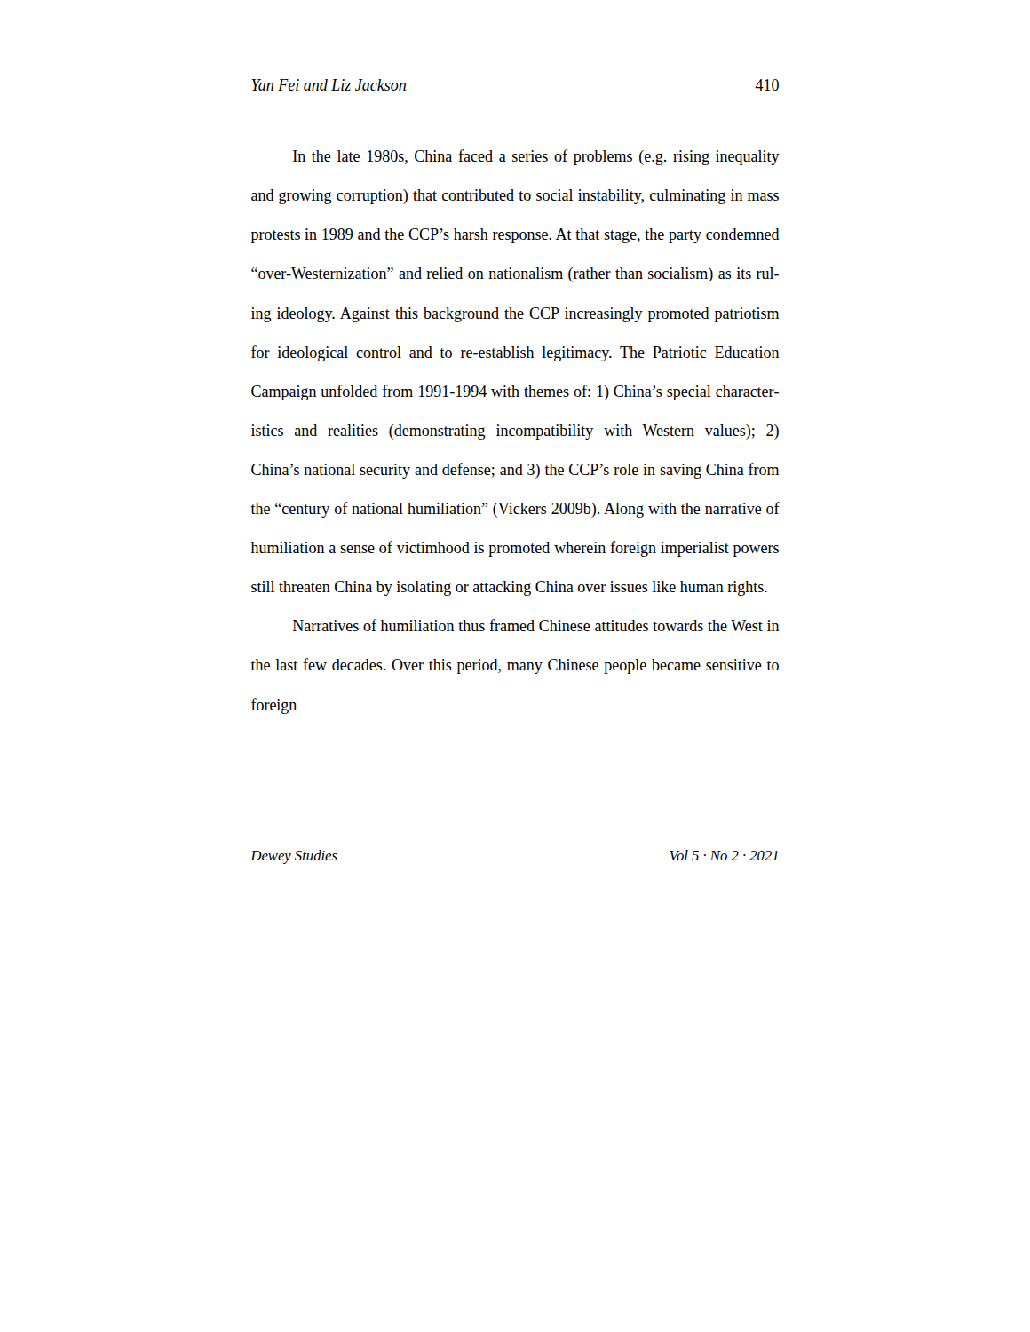Yan Fei and Liz Jackson 410
In the late 1980s, China faced a series of problems (e.g. rising inequality and growing corruption) that contributed to social instability, culminating in mass protests in 1989 and the CCP’s harsh response. At that stage, the party condemned “over-Westernization” and relied on nationalism (rather than socialism) as its ruling ideology. Against this background the CCP increasingly promoted patriotism for ideological control and to re-establish legitimacy. The Patriotic Education Campaign unfolded from 1991-1994 with themes of: 1) China’s special characteristics and realities (demonstrating incompatibility with Western values); 2) China’s national security and defense; and 3) the CCP’s role in saving China from the “century of national humiliation” (Vickers 2009b). Along with the narrative of humiliation a sense of victimhood is promoted wherein foreign imperialist powers still threaten China by isolating or attacking China over issues like human rights.
Narratives of humiliation thus framed Chinese attitudes towards the West in the last few decades. Over this period, many Chinese people became sensitive to foreign
Dewey Studies Vol 5 · No 2 · 2021